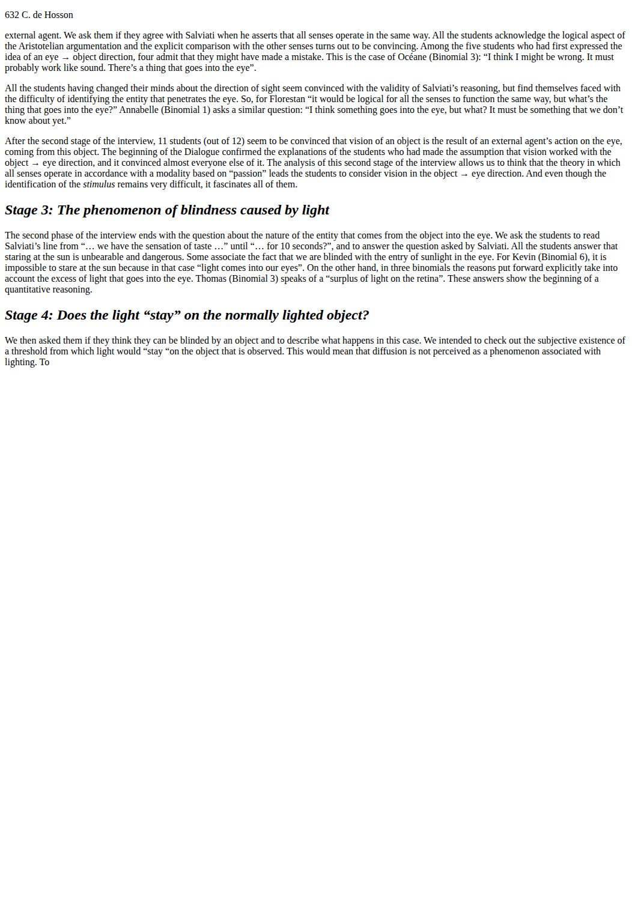632 C. de Hosson
external agent. We ask them if they agree with Salviati when he asserts that all senses operate in the same way. All the students acknowledge the logical aspect of the Aristotelian argumentation and the explicit comparison with the other senses turns out to be convincing. Among the five students who had first expressed the idea of an eye → object direction, four admit that they might have made a mistake. This is the case of Océane (Binomial 3): “I think I might be wrong. It must probably work like sound. There’s a thing that goes into the eye”.
All the students having changed their minds about the direction of sight seem convinced with the validity of Salviati’s reasoning, but find themselves faced with the difficulty of identifying the entity that penetrates the eye. So, for Florestan “it would be logical for all the senses to function the same way, but what’s the thing that goes into the eye?” Annabelle (Binomial 1) asks a similar question: “I think something goes into the eye, but what? It must be something that we don’t know about yet.”
After the second stage of the interview, 11 students (out of 12) seem to be convinced that vision of an object is the result of an external agent’s action on the eye, coming from this object. The beginning of the Dialogue confirmed the explanations of the students who had made the assumption that vision worked with the object → eye direction, and it convinced almost everyone else of it. The analysis of this second stage of the interview allows us to think that the theory in which all senses operate in accordance with a modality based on “passion” leads the students to consider vision in the object → eye direction. And even though the identification of the stimulus remains very difficult, it fascinates all of them.
Stage 3: The phenomenon of blindness caused by light
The second phase of the interview ends with the question about the nature of the entity that comes from the object into the eye. We ask the students to read Salviati’s line from “… we have the sensation of taste …” until “… for 10 seconds?”, and to answer the question asked by Salviati. All the students answer that staring at the sun is unbearable and dangerous. Some associate the fact that we are blinded with the entry of sunlight in the eye. For Kevin (Binomial 6), it is impossible to stare at the sun because in that case “light comes into our eyes”. On the other hand, in three binomials the reasons put forward explicitly take into account the excess of light that goes into the eye. Thomas (Binomial 3) speaks of a “surplus of light on the retina”. These answers show the beginning of a quantitative reasoning.
Stage 4: Does the light “stay” on the normally lighted object?
We then asked them if they think they can be blinded by an object and to describe what happens in this case. We intended to check out the subjective existence of a threshold from which light would “stay “on the object that is observed. This would mean that diffusion is not perceived as a phenomenon associated with lighting. To